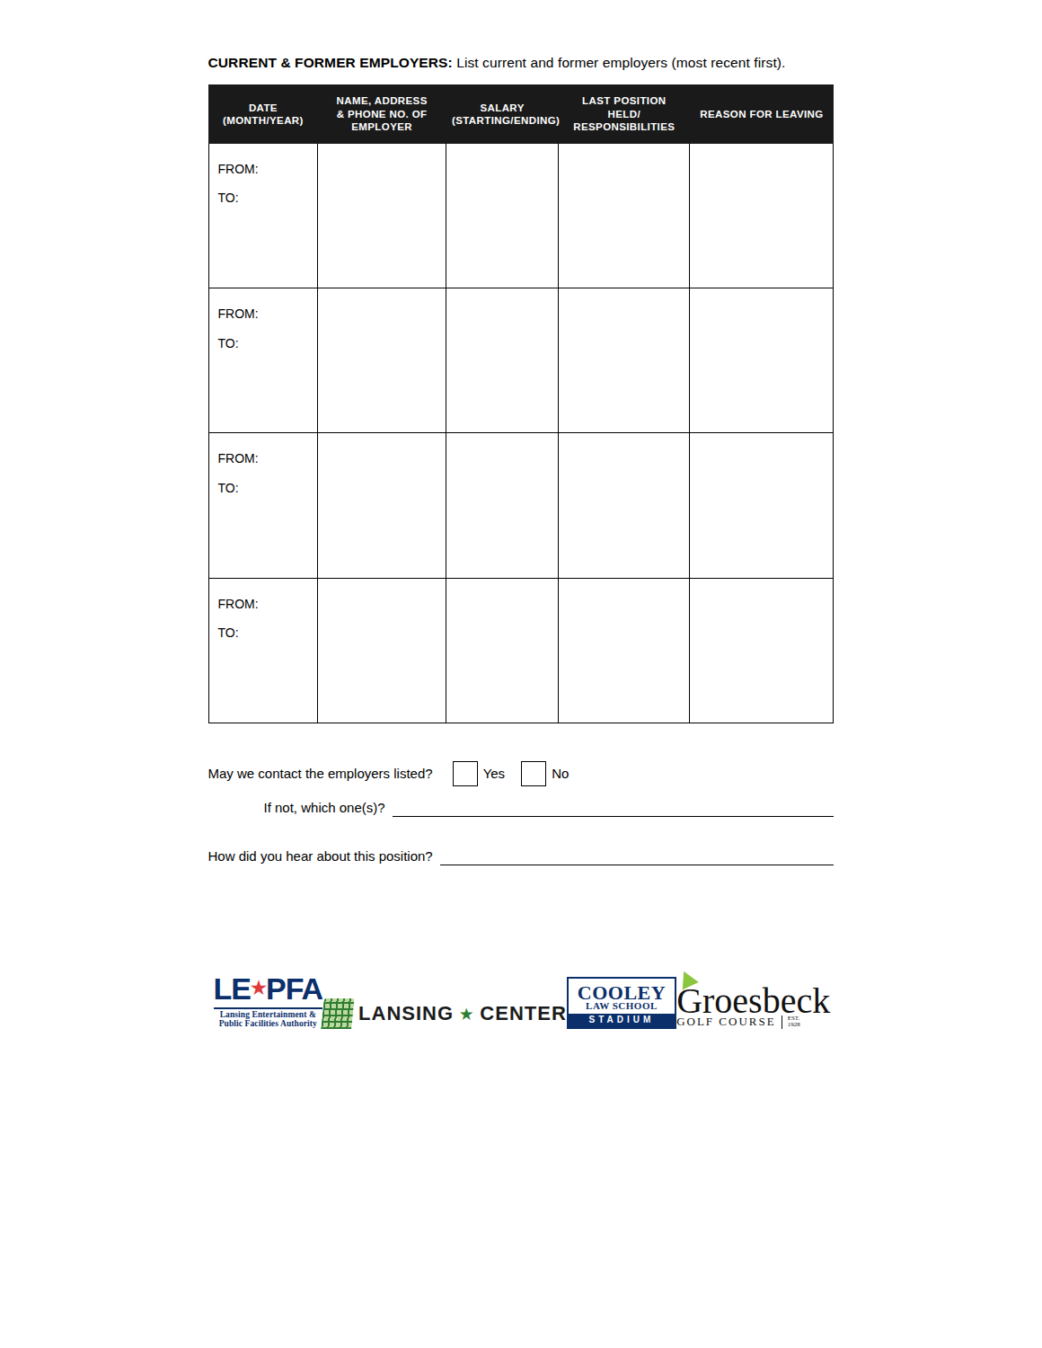CURRENT & FORMER EMPLOYERS: List current and former employers (most recent first).
| DATE (MONTH/YEAR) | NAME, ADDRESS & PHONE NO. OF EMPLOYER | SALARY (STARTING/ENDING) | LAST POSITION HELD/ RESPONSIBILITIES | REASON FOR LEAVING |
| --- | --- | --- | --- | --- |
| FROM: TO: | | | | |
| FROM: TO: | | | | |
| FROM: TO: | | | | |
| FROM: TO: | | | | |
May we contact the employers listed? Yes No
If not, which one(s)?
How did you hear about this position?
LE★PFA
Lansing Entertainment &
Public Facilities Authority
LANSING ★ CENTER
COOLEY
LAW SCHOOL
STADIUM
Groesbeck
GOLF COURSE EST.
1928